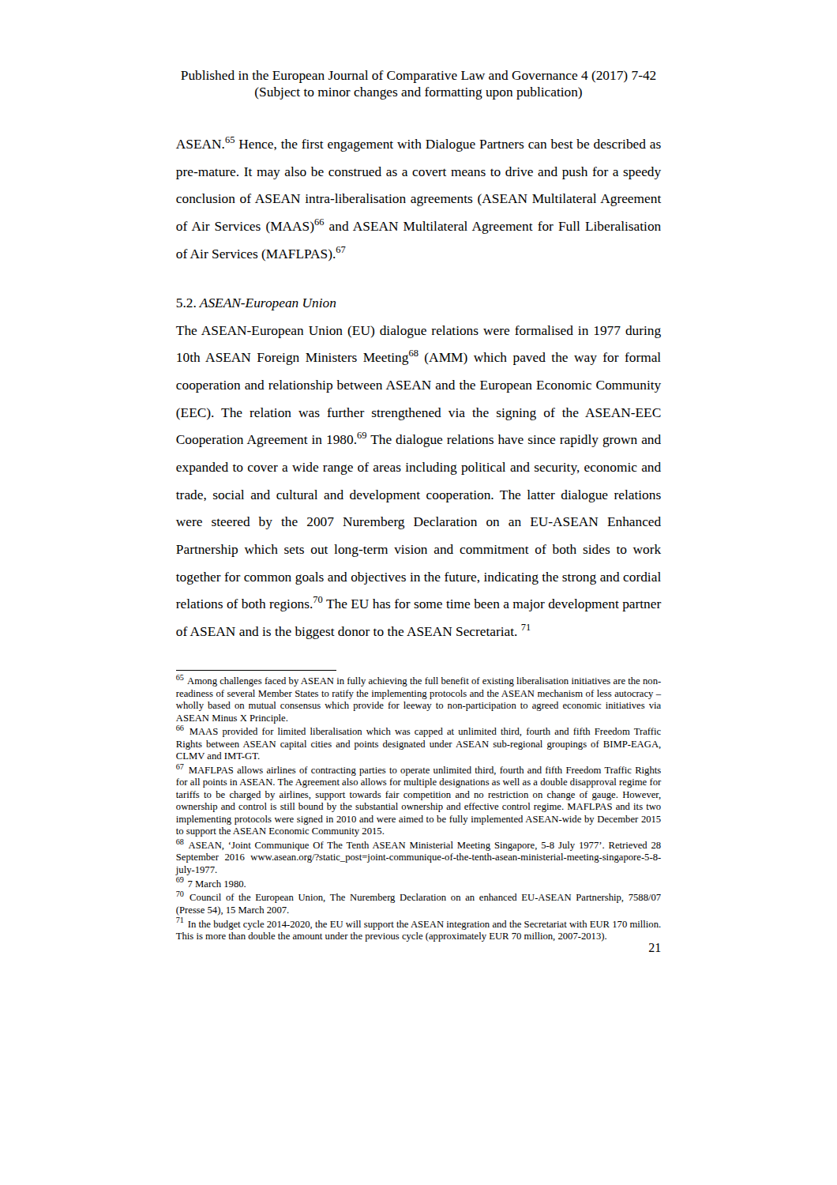Published in the European Journal of Comparative Law and Governance 4 (2017) 7-42
(Subject to minor changes and formatting upon publication)
ASEAN.65 Hence, the first engagement with Dialogue Partners can best be described as pre-mature. It may also be construed as a covert means to drive and push for a speedy conclusion of ASEAN intra-liberalisation agreements (ASEAN Multilateral Agreement of Air Services (MAAS)66 and ASEAN Multilateral Agreement for Full Liberalisation of Air Services (MAFLPAS).67
5.2. ASEAN-European Union
The ASEAN-European Union (EU) dialogue relations were formalised in 1977 during 10th ASEAN Foreign Ministers Meeting68 (AMM) which paved the way for formal cooperation and relationship between ASEAN and the European Economic Community (EEC). The relation was further strengthened via the signing of the ASEAN-EEC Cooperation Agreement in 1980.69 The dialogue relations have since rapidly grown and expanded to cover a wide range of areas including political and security, economic and trade, social and cultural and development cooperation. The latter dialogue relations were steered by the 2007 Nuremberg Declaration on an EU-ASEAN Enhanced Partnership which sets out long-term vision and commitment of both sides to work together for common goals and objectives in the future, indicating the strong and cordial relations of both regions.70 The EU has for some time been a major development partner of ASEAN and is the biggest donor to the ASEAN Secretariat. 71
65 Among challenges faced by ASEAN in fully achieving the full benefit of existing liberalisation initiatives are the non-readiness of several Member States to ratify the implementing protocols and the ASEAN mechanism of less autocracy – wholly based on mutual consensus which provide for leeway to non-participation to agreed economic initiatives via ASEAN Minus X Principle.
66 MAAS provided for limited liberalisation which was capped at unlimited third, fourth and fifth Freedom Traffic Rights between ASEAN capital cities and points designated under ASEAN sub-regional groupings of BIMP-EAGA, CLMV and IMT-GT.
67 MAFLPAS allows airlines of contracting parties to operate unlimited third, fourth and fifth Freedom Traffic Rights for all points in ASEAN. The Agreement also allows for multiple designations as well as a double disapproval regime for tariffs to be charged by airlines, support towards fair competition and no restriction on change of gauge. However, ownership and control is still bound by the substantial ownership and effective control regime. MAFLPAS and its two implementing protocols were signed in 2010 and were aimed to be fully implemented ASEAN-wide by December 2015 to support the ASEAN Economic Community 2015.
68 ASEAN, ‘Joint Communique Of The Tenth ASEAN Ministerial Meeting Singapore, 5-8 July 1977’. Retrieved 28 September 2016 www.asean.org/?static_post=joint-communique-of-the-tenth-asean-ministerial-meeting-singapore-5-8-july-1977.
69 7 March 1980.
70 Council of the European Union, The Nuremberg Declaration on an enhanced EU-ASEAN Partnership, 7588/07 (Presse 54), 15 March 2007.
71 In the budget cycle 2014-2020, the EU will support the ASEAN integration and the Secretariat with EUR 170 million. This is more than double the amount under the previous cycle (approximately EUR 70 million, 2007-2013).
21